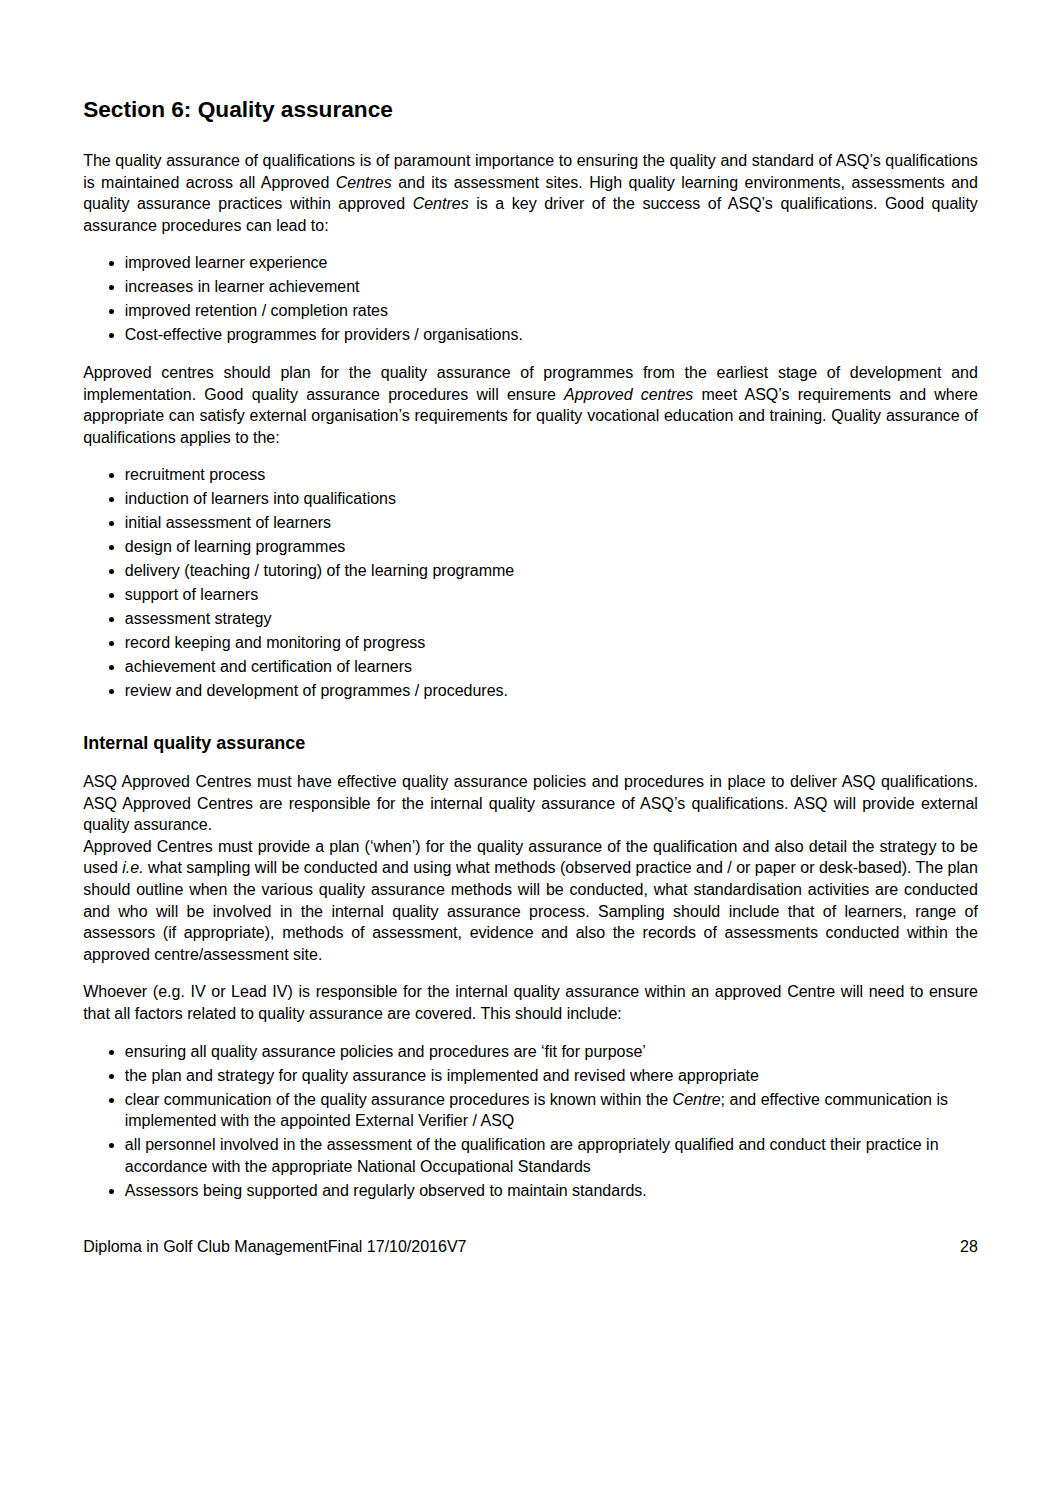Section 6: Quality assurance
The quality assurance of qualifications is of paramount importance to ensuring the quality and standard of ASQ’s qualifications is maintained across all Approved Centres and its assessment sites. High quality learning environments, assessments and quality assurance practices within approved Centres is a key driver of the success of ASQ’s qualifications. Good quality assurance procedures can lead to:
improved learner experience
increases in learner achievement
improved retention / completion rates
Cost-effective programmes for providers / organisations.
Approved centres should plan for the quality assurance of programmes from the earliest stage of development and implementation. Good quality assurance procedures will ensure Approved centres meet ASQ’s requirements and where appropriate can satisfy external organisation’s requirements for quality vocational education and training. Quality assurance of qualifications applies to the:
recruitment process
induction of learners into qualifications
initial assessment of learners
design of learning programmes
delivery (teaching / tutoring) of the learning programme
support of learners
assessment strategy
record keeping and monitoring of progress
achievement and certification of learners
review and development of programmes / procedures.
Internal quality assurance
ASQ Approved Centres must have effective quality assurance policies and procedures in place to deliver ASQ qualifications. ASQ Approved Centres are responsible for the internal quality assurance of ASQ’s qualifications. ASQ will provide external quality assurance.
Approved Centres must provide a plan (‘when’) for the quality assurance of the qualification and also detail the strategy to be used i.e. what sampling will be conducted and using what methods (observed practice and / or paper or desk-based). The plan should outline when the various quality assurance methods will be conducted, what standardisation activities are conducted and who will be involved in the internal quality assurance process. Sampling should include that of learners, range of assessors (if appropriate), methods of assessment, evidence and also the records of assessments conducted within the approved centre/assessment site.
Whoever (e.g. IV or Lead IV) is responsible for the internal quality assurance within an approved Centre will need to ensure that all factors related to quality assurance are covered. This should include:
ensuring all quality assurance policies and procedures are ‘fit for purpose’
the plan and strategy for quality assurance is implemented and revised where appropriate
clear communication of the quality assurance procedures is known within the Centre; and effective communication is implemented with the appointed External Verifier / ASQ
all personnel involved in the assessment of the qualification are appropriately qualified and conduct their practice in accordance with the appropriate National Occupational Standards
Assessors being supported and regularly observed to maintain standards.
Diploma in Golf Club ManagementFinal 17/10/2016V7 28